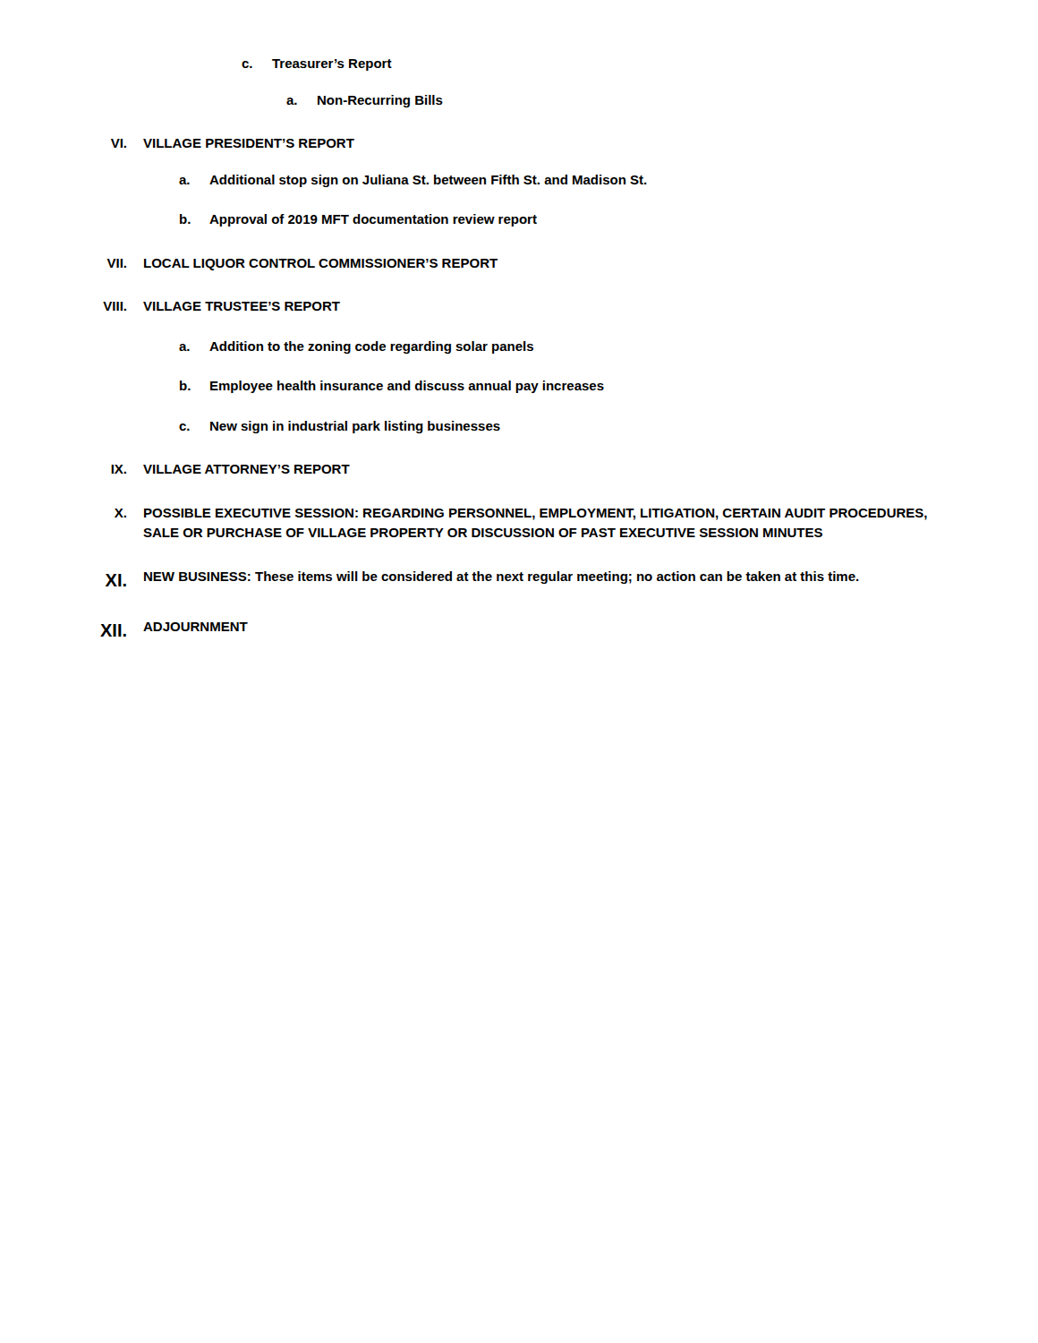c. Treasurer’s Report
a. Non-Recurring Bills
VI. VILLAGE PRESIDENT’S REPORT
a. Additional stop sign on Juliana St. between Fifth St. and Madison St.
b. Approval of 2019 MFT documentation review report
VII. LOCAL LIQUOR CONTROL COMMISSIONER’S REPORT
VIII. VILLAGE TRUSTEE’S REPORT
a. Addition to the zoning code regarding solar panels
b. Employee health insurance and discuss annual pay increases
c. New sign in industrial park listing businesses
IX. VILLAGE ATTORNEY’S REPORT
X. POSSIBLE EXECUTIVE SESSION: REGARDING PERSONNEL, EMPLOYMENT, LITIGATION, CERTAIN AUDIT PROCEDURES, SALE OR PURCHASE OF VILLAGE PROPERTY OR DISCUSSION OF PAST EXECUTIVE SESSION MINUTES
XI. NEW BUSINESS: These items will be considered at the next regular meeting; no action can be taken at this time.
XII. ADJOURNMENT